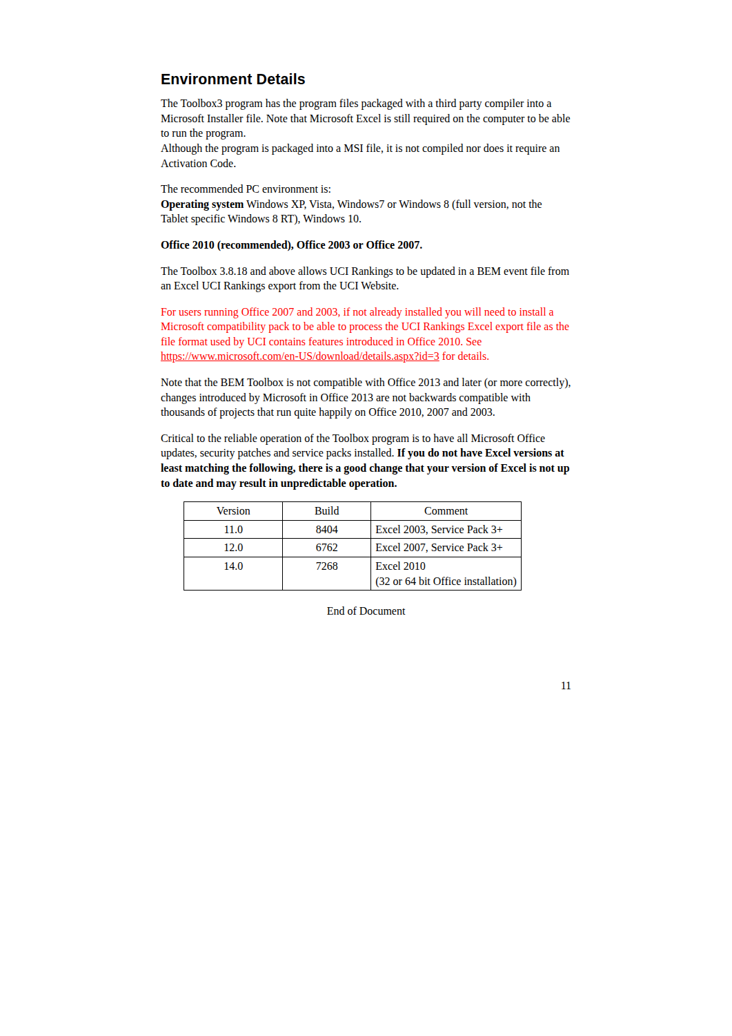Environment Details
The Toolbox3 program has the program files packaged with a third party compiler into a Microsoft Installer file. Note that Microsoft Excel is still required on the computer to be able to run the program.
Although the program is packaged into a MSI file, it is not compiled nor does it require an Activation Code.
The recommended PC environment is:
Operating system Windows XP, Vista, Windows7 or Windows 8 (full version, not the Tablet specific Windows 8 RT), Windows 10.
Office 2010 (recommended), Office 2003 or Office 2007.
The Toolbox 3.8.18 and above allows UCI Rankings to be updated in a BEM event file from an Excel UCI Rankings export from the UCI Website.
For users running Office 2007 and 2003, if not already installed you will need to install a Microsoft compatibility pack to be able to process the UCI Rankings Excel export file as the file format used by UCI contains features introduced in Office 2010. See https://www.microsoft.com/en-US/download/details.aspx?id=3 for details.
Note that the BEM Toolbox is not compatible with Office 2013 and later (or more correctly), changes introduced by Microsoft in Office 2013 are not backwards compatible with thousands of projects that run quite happily on Office 2010, 2007 and 2003.
Critical to the reliable operation of the Toolbox program is to have all Microsoft Office updates, security patches and service packs installed. If you do not have Excel versions at least matching the following, there is a good change that your version of Excel is not up to date and may result in unpredictable operation.
| Version | Build | Comment |
| --- | --- | --- |
| 11.0 | 8404 | Excel 2003, Service Pack 3+ |
| 12.0 | 6762 | Excel 2007, Service Pack 3+ |
| 14.0 | 7268 | Excel 2010 (32 or 64 bit Office installation) |
End of Document
11